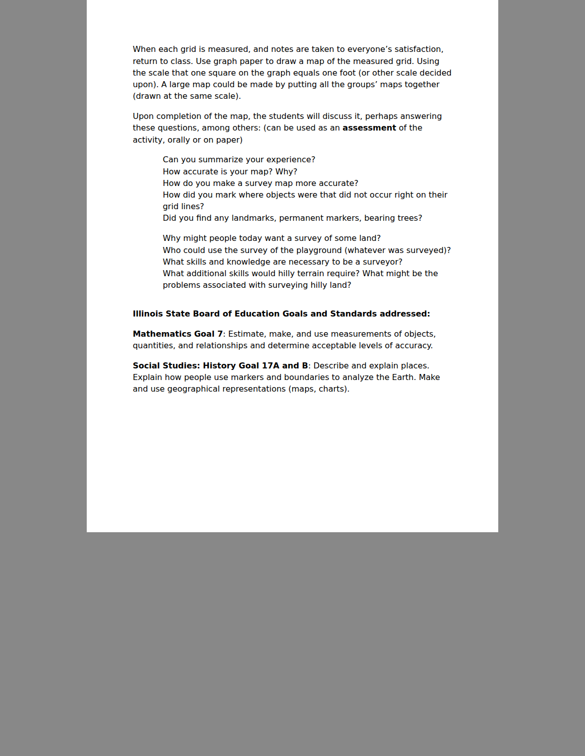When each grid is measured, and notes are taken to everyone’s satisfaction, return to class. Use graph paper to draw a map of the measured grid. Using the scale that one square on the graph equals one foot (or other scale decided upon). A large map could be made by putting all the groups’ maps together (drawn at the same scale).
Upon completion of the map, the students will discuss it, perhaps answering these questions, among others: (can be used as an assessment of the activity, orally or on paper)
Can you summarize your experience?
How accurate is your map? Why?
How do you make a survey map more accurate?
How did you mark where objects were that did not occur right on their grid lines?
Did you find any landmarks, permanent markers, bearing trees?
Why might people today want a survey of some land?
Who could use the survey of the playground (whatever was surveyed)?
What skills and knowledge are necessary to be a surveyor?
What additional skills would hilly terrain require? What might be the problems associated with surveying hilly land?
Illinois State Board of Education Goals and Standards addressed:
Mathematics Goal 7: Estimate, make, and use measurements of objects, quantities, and relationships and determine acceptable levels of accuracy.
Social Studies: History Goal 17A and B: Describe and explain places. Explain how people use markers and boundaries to analyze the Earth. Make and use geographical representations (maps, charts).